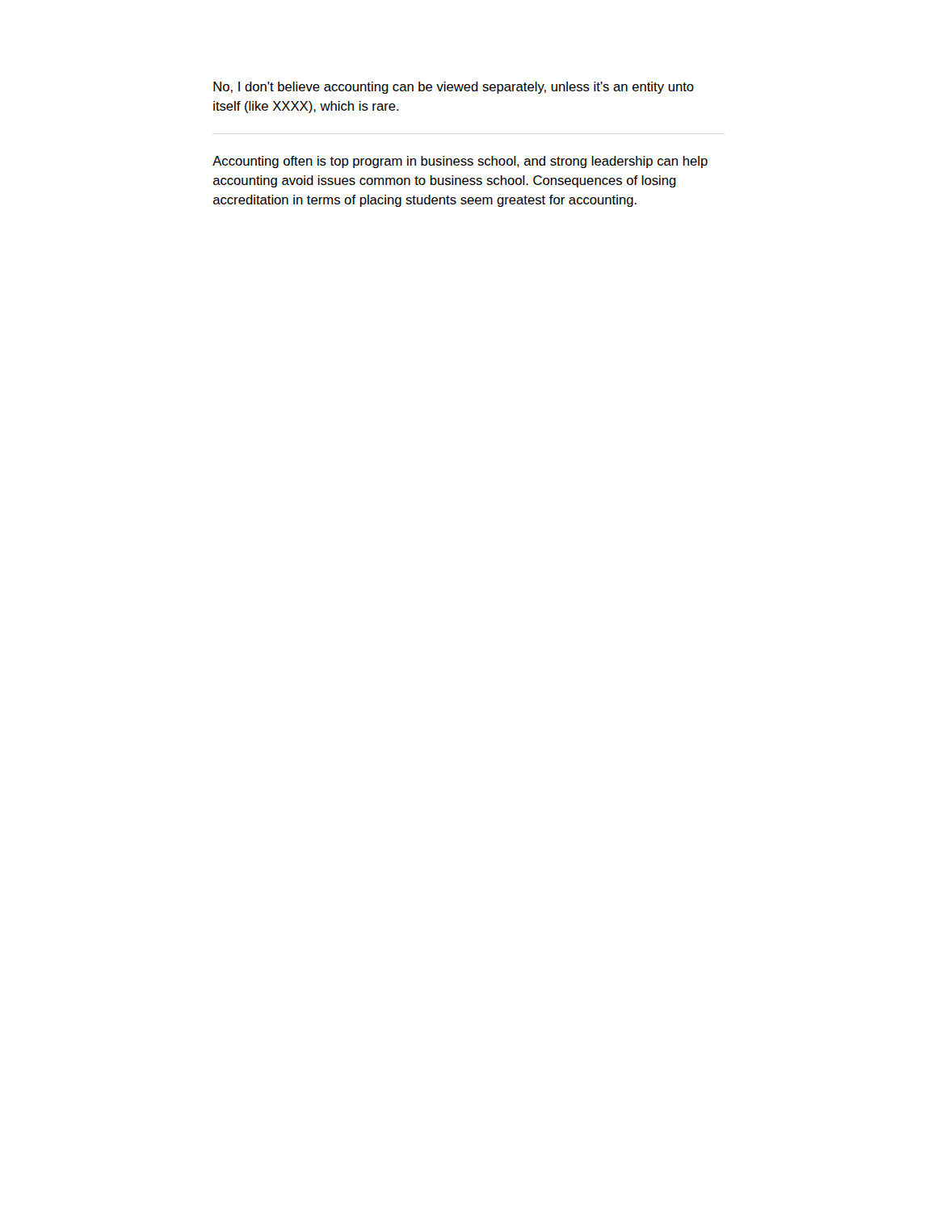No, I don't believe accounting can be viewed separately, unless it's an entity unto itself (like XXXX), which is rare.
Accounting often is top program in business school, and strong leadership can help accounting avoid issues common to business school. Consequences of losing accreditation in terms of placing students seem greatest for accounting.